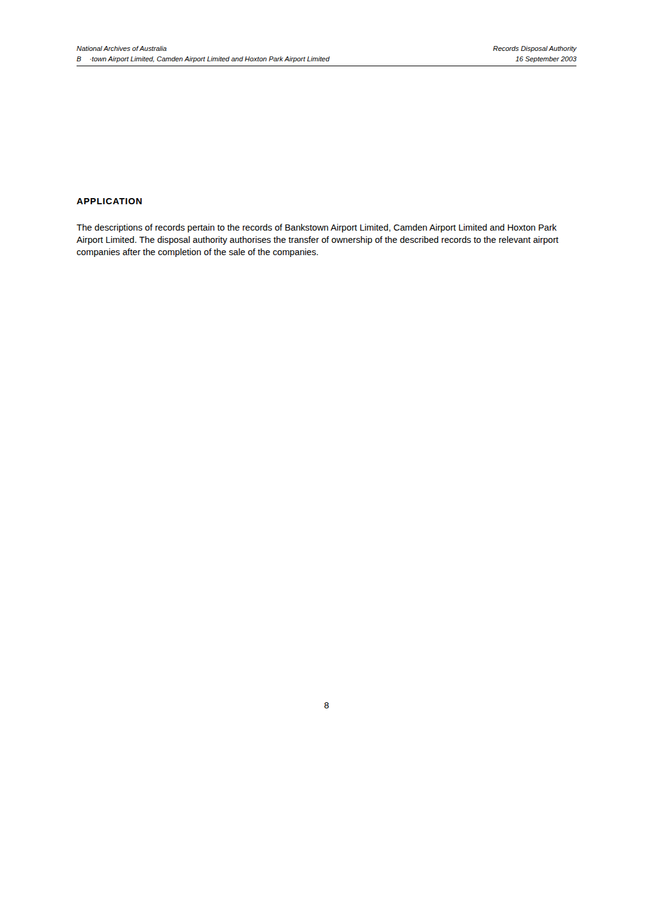National Archives of Australia Records Disposal Authority
B  ·town Airport Limited, Camden Airport Limited and Hoxton Park Airport Limited 16 September 2003
APPLICATION
The descriptions of records pertain to the records of Bankstown Airport Limited, Camden Airport Limited and Hoxton Park Airport Limited. The disposal authority authorises the transfer of ownership of the described records to the relevant airport companies after the completion of the sale of the companies.
8